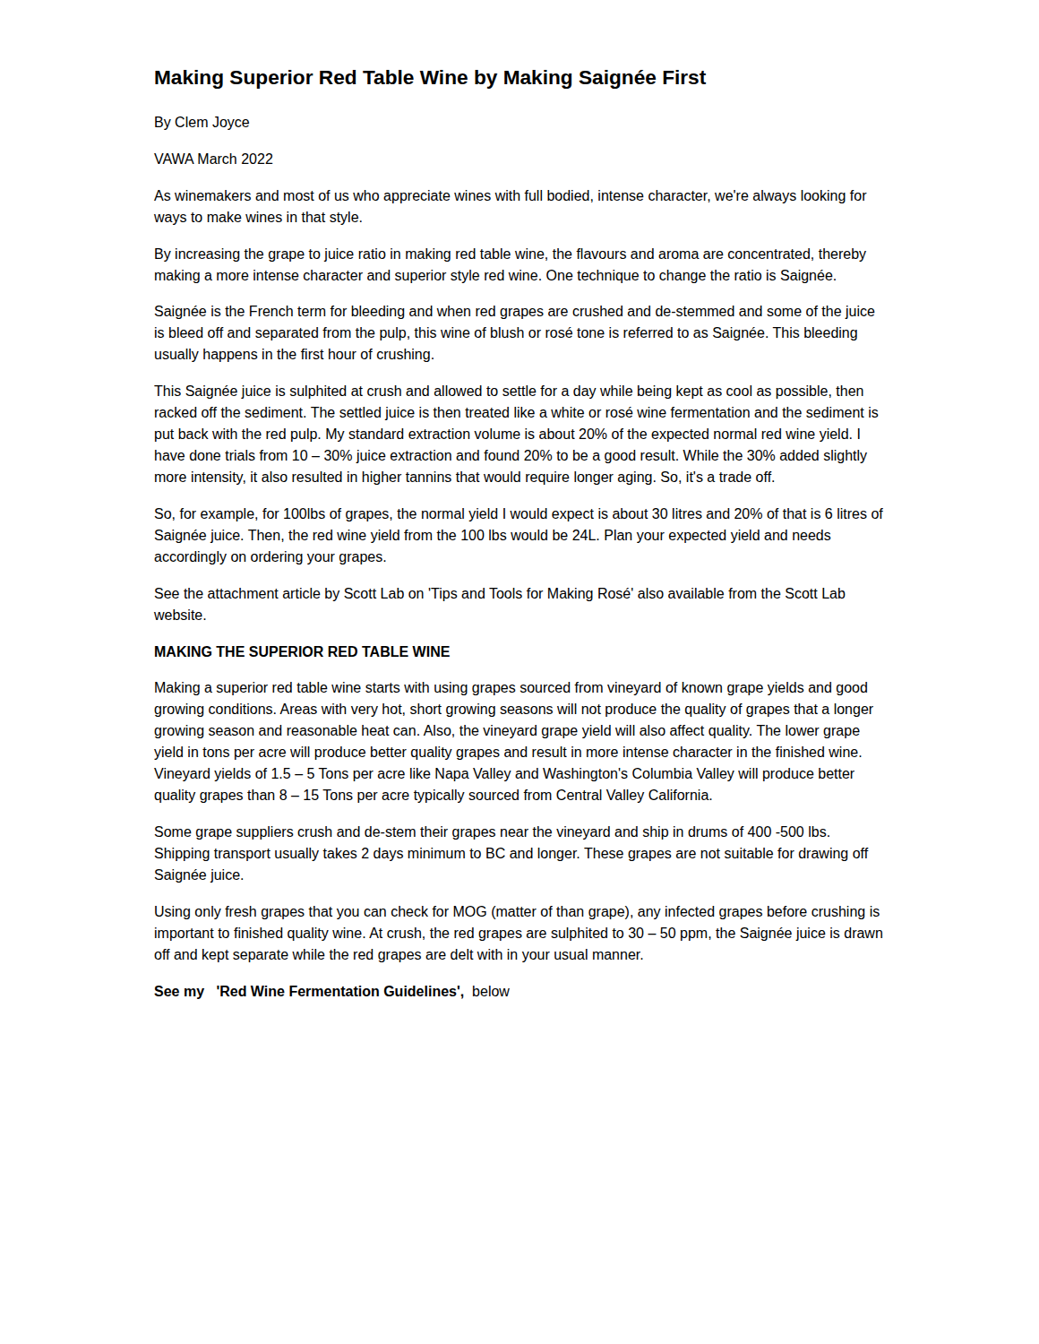Making Superior Red Table Wine by Making Saignée First
By Clem Joyce
VAWA March 2022
As winemakers and most of us who appreciate wines with full bodied, intense character, we're always looking for ways to make wines in that style.
By increasing the grape to juice ratio in making red table wine, the flavours and aroma are concentrated, thereby making a more intense character and superior style red wine. One technique to change the ratio is Saignée.
Saignée is the French term for bleeding and when red grapes are crushed and de-stemmed and some of the juice is bleed off and separated from the pulp, this wine of blush or rosé tone is referred to as Saignée. This bleeding usually happens in the first hour of crushing.
This Saignée juice is sulphited at crush and allowed to settle for a day while being kept as cool as possible, then racked off the sediment. The settled juice is then treated like a white or rosé wine fermentation and the sediment is put back with the red pulp. My standard extraction volume is about 20% of the expected normal red wine yield. I have done trials from 10 – 30% juice extraction and found 20% to be a good result. While the 30% added slightly more intensity, it also resulted in higher tannins that would require longer aging. So, it's a trade off.
So, for example, for 100lbs of grapes, the normal yield I would expect is about 30 litres and 20% of that is 6 litres of Saignée juice. Then, the red wine yield from the 100 lbs would be 24L. Plan your expected yield and needs accordingly on ordering your grapes.
See the attachment article by Scott Lab on 'Tips and Tools for Making Rosé' also available from the Scott Lab website.
Making the Superior Red Table Wine
Making a superior red table wine starts with using grapes sourced from vineyard of known grape yields and good growing conditions. Areas with very hot, short growing seasons will not produce the quality of grapes that a longer growing season and reasonable heat can. Also, the vineyard grape yield will also affect quality. The lower grape yield in tons per acre will produce better quality grapes and result in more intense character in the finished wine. Vineyard yields of 1.5 – 5 Tons per acre like Napa Valley and Washington's Columbia Valley will produce better quality grapes than 8 – 15 Tons per acre typically sourced from Central Valley California.
Some grape suppliers crush and de-stem their grapes near the vineyard and ship in drums of 400 -500 lbs. Shipping transport usually takes 2 days minimum to BC and longer. These grapes are not suitable for drawing off Saignée juice.
Using only fresh grapes that you can check for MOG (matter of than grape), any infected grapes before crushing is important to finished quality wine. At crush, the red grapes are sulphited to 30 – 50 ppm, the Saignée juice is drawn off and kept separate while the red grapes are delt with in your usual manner.
See my 'Red Wine Fermentation Guidelines', below